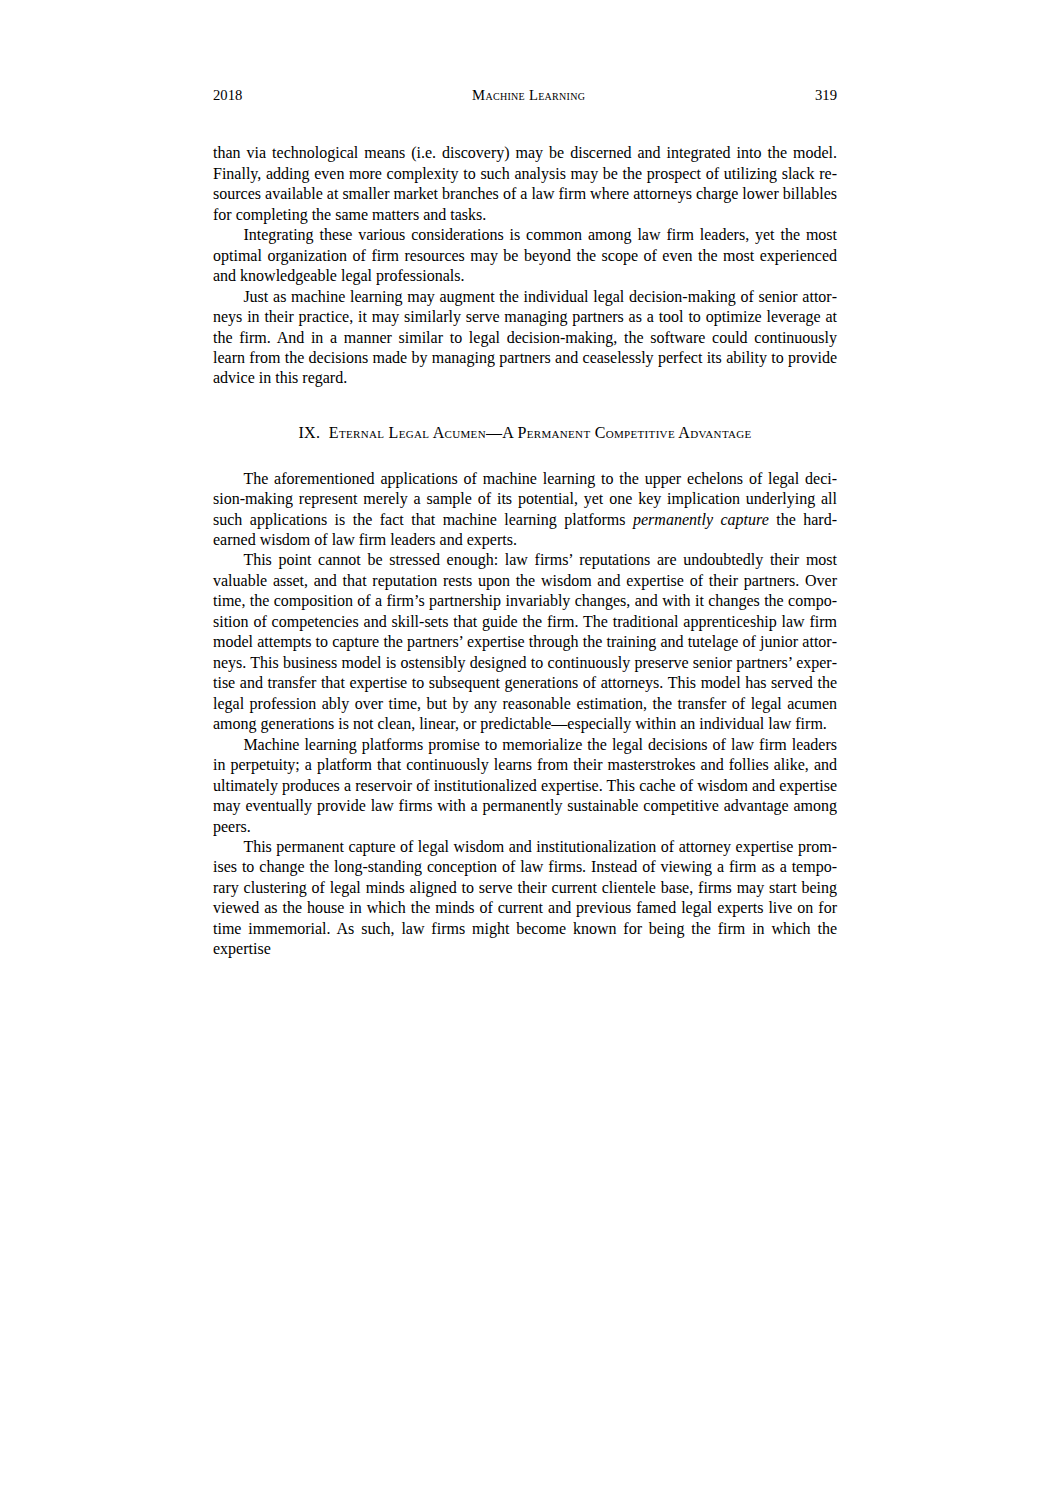2018 Machine Learning 319
than via technological means (i.e. discovery) may be discerned and integrated into the model. Finally, adding even more complexity to such analysis may be the prospect of utilizing slack resources available at smaller market branches of a law firm where attorneys charge lower billables for completing the same matters and tasks.
Integrating these various considerations is common among law firm leaders, yet the most optimal organization of firm resources may be beyond the scope of even the most experienced and knowledgeable legal professionals.
Just as machine learning may augment the individual legal decision-making of senior attorneys in their practice, it may similarly serve managing partners as a tool to optimize leverage at the firm. And in a manner similar to legal decision-making, the software could continuously learn from the decisions made by managing partners and ceaselessly perfect its ability to provide advice in this regard.
IX. Eternal Legal Acumen—A Permanent Competitive Advantage
The aforementioned applications of machine learning to the upper echelons of legal decision-making represent merely a sample of its potential, yet one key implication underlying all such applications is the fact that machine learning platforms permanently capture the hard-earned wisdom of law firm leaders and experts.
This point cannot be stressed enough: law firms’ reputations are undoubtedly their most valuable asset, and that reputation rests upon the wisdom and expertise of their partners. Over time, the composition of a firm’s partnership invariably changes, and with it changes the composition of competencies and skill-sets that guide the firm. The traditional apprenticeship law firm model attempts to capture the partners’ expertise through the training and tutelage of junior attorneys. This business model is ostensibly designed to continuously preserve senior partners’ expertise and transfer that expertise to subsequent generations of attorneys. This model has served the legal profession ably over time, but by any reasonable estimation, the transfer of legal acumen among generations is not clean, linear, or predictable—especially within an individual law firm.
Machine learning platforms promise to memorialize the legal decisions of law firm leaders in perpetuity; a platform that continuously learns from their masterstrokes and follies alike, and ultimately produces a reservoir of institutionalized expertise. This cache of wisdom and expertise may eventually provide law firms with a permanently sustainable competitive advantage among peers.
This permanent capture of legal wisdom and institutionalization of attorney expertise promises to change the long-standing conception of law firms. Instead of viewing a firm as a temporary clustering of legal minds aligned to serve their current clientele base, firms may start being viewed as the house in which the minds of current and previous famed legal experts live on for time immemorial. As such, law firms might become known for being the firm in which the expertise